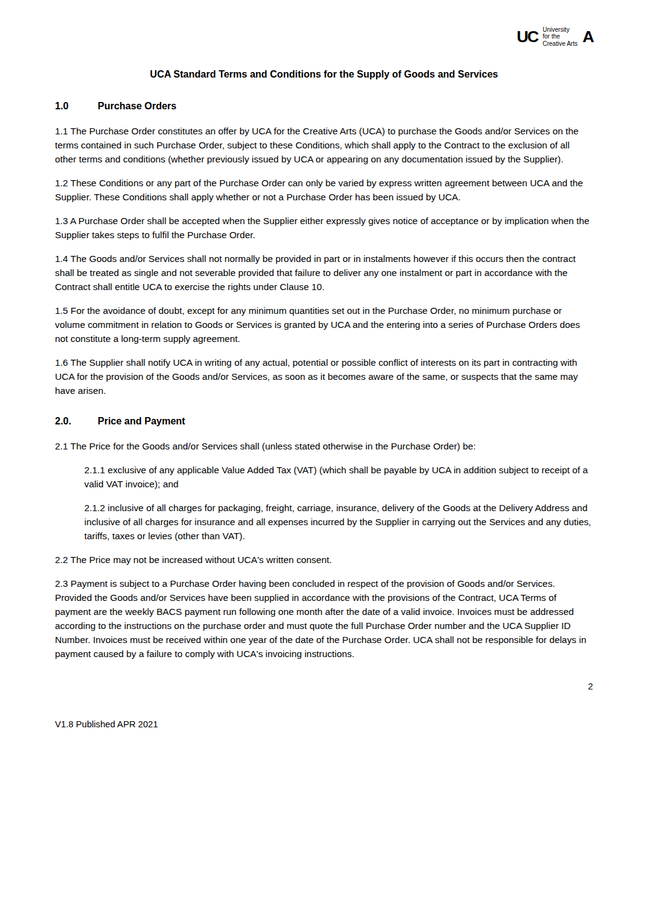UC University
for the
Creative Arts A
UCA Standard Terms and Conditions for the Supply of Goods and Services
1.0 Purchase Orders
1.1 The Purchase Order constitutes an offer by UCA for the Creative Arts (UCA) to purchase the Goods and/or Services on the terms contained in such Purchase Order, subject to these Conditions, which shall apply to the Contract to the exclusion of all other terms and conditions (whether previously issued by UCA or appearing on any documentation issued by the Supplier).
1.2 These Conditions or any part of the Purchase Order can only be varied by express written agreement between UCA and the Supplier. These Conditions shall apply whether or not a Purchase Order has been issued by UCA.
1.3 A Purchase Order shall be accepted when the Supplier either expressly gives notice of acceptance or by implication when the Supplier takes steps to fulfil the Purchase Order.
1.4 The Goods and/or Services shall not normally be provided in part or in instalments however if this occurs then the contract shall be treated as single and not severable provided that failure to deliver any one instalment or part in accordance with the Contract shall entitle UCA to exercise the rights under Clause 10.
1.5 For the avoidance of doubt, except for any minimum quantities set out in the Purchase Order, no minimum purchase or volume commitment in relation to Goods or Services is granted by UCA and the entering into a series of Purchase Orders does not constitute a long-term supply agreement.
1.6 The Supplier shall notify UCA in writing of any actual, potential or possible conflict of interests on its part in contracting with UCA for the provision of the Goods and/or Services, as soon as it becomes aware of the same, or suspects that the same may have arisen.
2.0. Price and Payment
2.1 The Price for the Goods and/or Services shall (unless stated otherwise in the Purchase Order) be:
2.1.1 exclusive of any applicable Value Added Tax (VAT) (which shall be payable by UCA in addition subject to receipt of a valid VAT invoice); and
2.1.2 inclusive of all charges for packaging, freight, carriage, insurance, delivery of the Goods at the Delivery Address and inclusive of all charges for insurance and all expenses incurred by the Supplier in carrying out the Services and any duties, tariffs, taxes or levies (other than VAT).
2.2 The Price may not be increased without UCA's written consent.
2.3 Payment is subject to a Purchase Order having been concluded in respect of the provision of Goods and/or Services. Provided the Goods and/or Services have been supplied in accordance with the provisions of the Contract, UCA Terms of payment are the weekly BACS payment run following one month after the date of a valid invoice. Invoices must be addressed according to the instructions on the purchase order and must quote the full Purchase Order number and the UCA Supplier ID Number. Invoices must be received within one year of the date of the Purchase Order. UCA shall not be responsible for delays in payment caused by a failure to comply with UCA's invoicing instructions.
2
V1.8 Published APR 2021